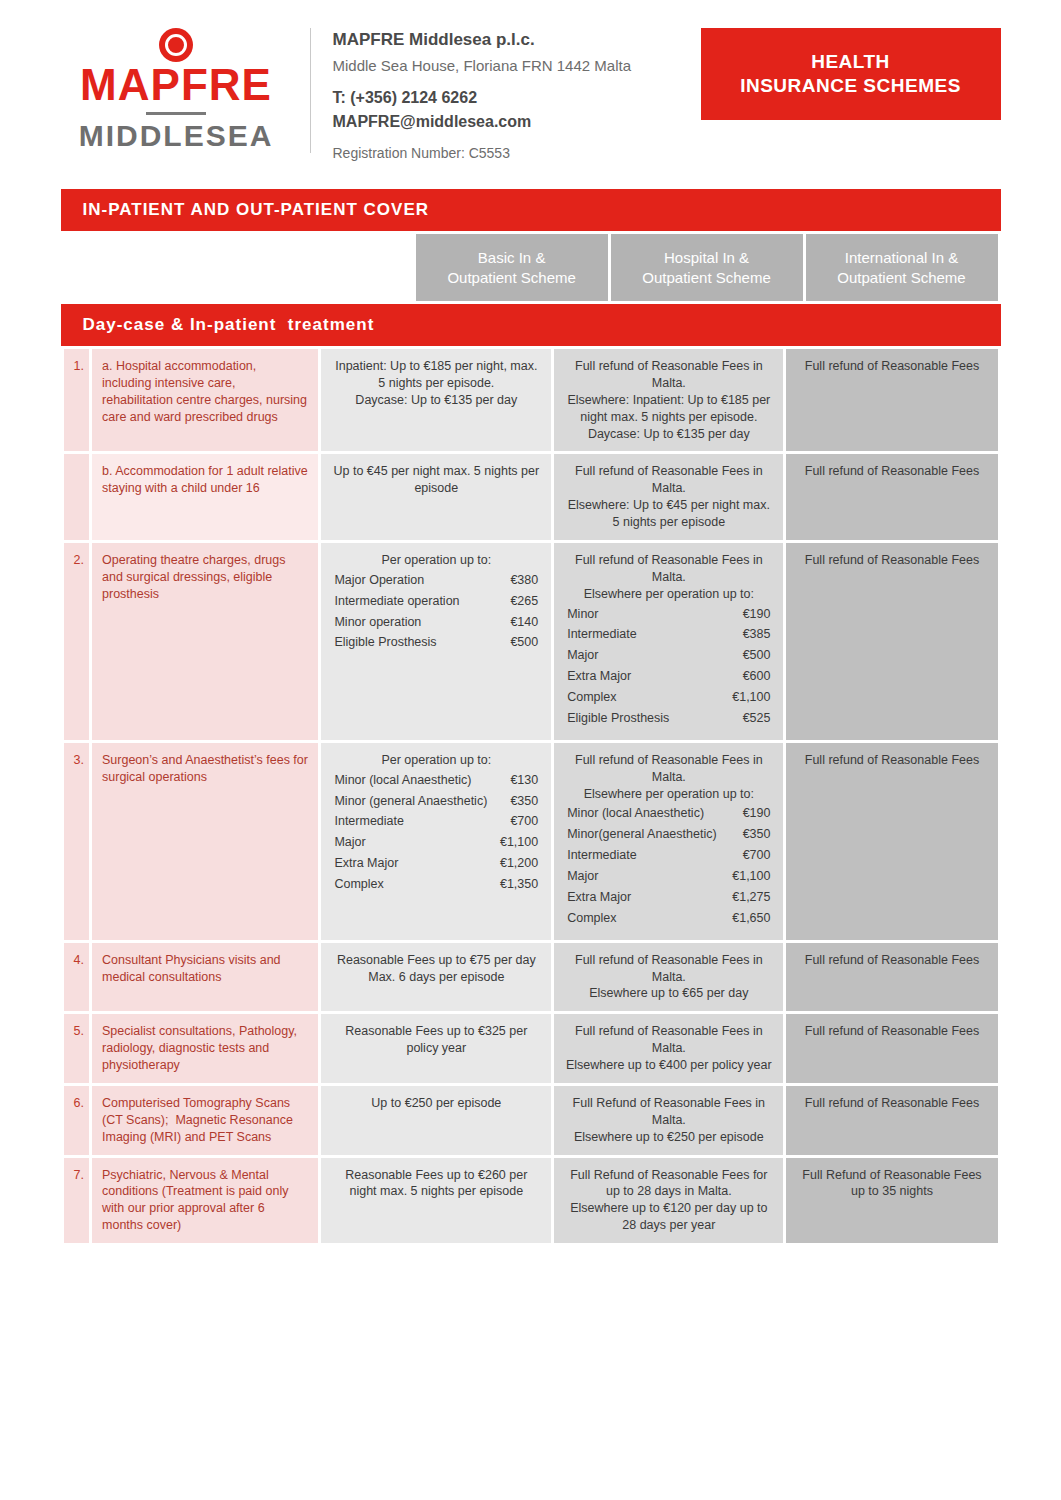MAPFRE
MIDDLESEA
MAPFRE Middlesea p.l.c.
Middle Sea House, Floriana FRN 1442 Malta
T: (+356) 2124 6262
MAPFRE@middlesea.com
Registration Number: C5553
HEALTH
INSURANCE SCHEMES
IN-PATIENT AND OUT-PATIENT COVER
| | Basic In & Outpatient Scheme | Hospital In & Outpatient Scheme | International In & Outpatient Scheme |
| --- | --- | --- | --- |
Day-case & In-patient treatment
| 1. | a. Hospital accommodation, including intensive care, rehabilitation centre charges, nursing care and ward prescribed drugs | Inpatient: Up to €185 per night, max. 5 nights per episode. Daycase: Up to €135 per day | Full refund of Reasonable Fees in Malta. Elsewhere: Inpatient: Up to €185 per night max. 5 nights per episode. Daycase: Up to €135 per day | Full refund of Reasonable Fees |
| | b. Accommodation for 1 adult relative staying with a child under 16 | Up to €45 per night max. 5 nights per episode | Full refund of Reasonable Fees in Malta. Elsewhere: Up to €45 per night max. 5 nights per episode | Full refund of Reasonable Fees |
| 2. | Operating theatre charges, drugs and surgical dressings, eligible prosthesis | Per operation up to: Major Operation €380 Intermediate operation €265 Minor operation €140 Eligible Prosthesis €500 | Full refund of Reasonable Fees in Malta. Elsewhere per operation up to: Minor €190 Intermediate €385 Major €500 Extra Major €600 Complex €1,100 Eligible Prosthesis €525 | Full refund of Reasonable Fees |
| 3. | Surgeon’s and Anaesthetist’s fees for surgical operations | Per operation up to: Minor (local Anaesthetic) €130 Minor (general Anaesthetic) €350 Intermediate €700 Major €1,100 Extra Major €1,200 Complex €1,350 | Full refund of Reasonable Fees in Malta. Elsewhere per operation up to: Minor (local Anaesthetic) €190 Minor(general Anaesthetic) €350 Intermediate €700 Major €1,100 Extra Major €1,275 Complex €1,650 | Full refund of Reasonable Fees |
| 4. | Consultant Physicians visits and medical consultations | Reasonable Fees up to €75 per day Max. 6 days per episode | Full refund of Reasonable Fees in Malta. Elsewhere up to €65 per day | Full refund of Reasonable Fees |
| 5. | Specialist consultations, Pathology, radiology, diagnostic tests and physiotherapy | Reasonable Fees up to €325 per policy year | Full refund of Reasonable Fees in Malta. Elsewhere up to €400 per policy year | Full refund of Reasonable Fees |
| 6. | Computerised Tomography Scans (CT Scans); Magnetic Resonance Imaging (MRI) and PET Scans | Up to €250 per episode | Full Refund of Reasonable Fees in Malta. Elsewhere up to €250 per episode | Full refund of Reasonable Fees |
| 7. | Psychiatric, Nervous & Mental conditions (Treatment is paid only with our prior approval after 6 months cover) | Reasonable Fees up to €260 per night max. 5 nights per episode | Full Refund of Reasonable Fees for up to 28 days in Malta. Elsewhere up to €120 per day up to 28 days per year | Full Refund of Reasonable Fees up to 35 nights |